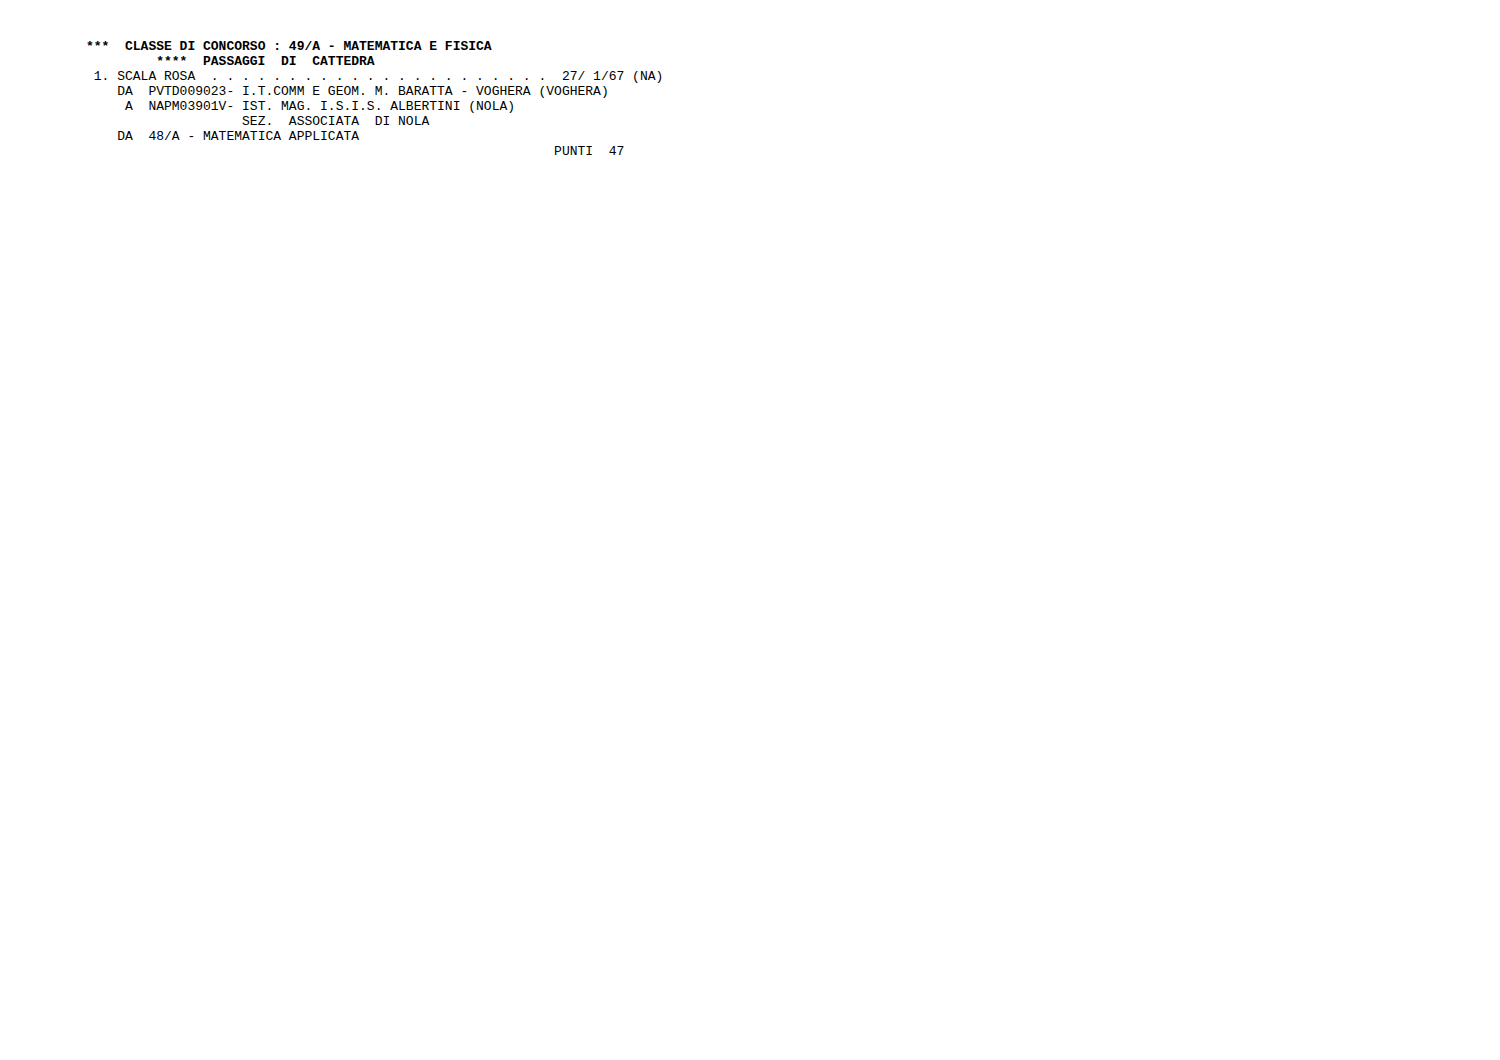***  CLASSE DI CONCORSO : 49/A - MATEMATICA E FISICA
    ****  PASSAGGI  DI  CATTEDRA
 1. SCALA ROSA  . . . . . . . . . . . . . . . . . . . . . .  27/ 1/67 (NA)
    DA  PVTD009023- I.T.COMM E GEOM. M. BARATTA - VOGHERA (VOGHERA)
     A  NAPM03901V- IST. MAG. I.S.I.S. ALBERTINI (NOLA)
                    SEZ.  ASSOCIATA  DI NOLA
    DA  48/A - MATEMATICA APPLICATA
                                                            PUNTI  47